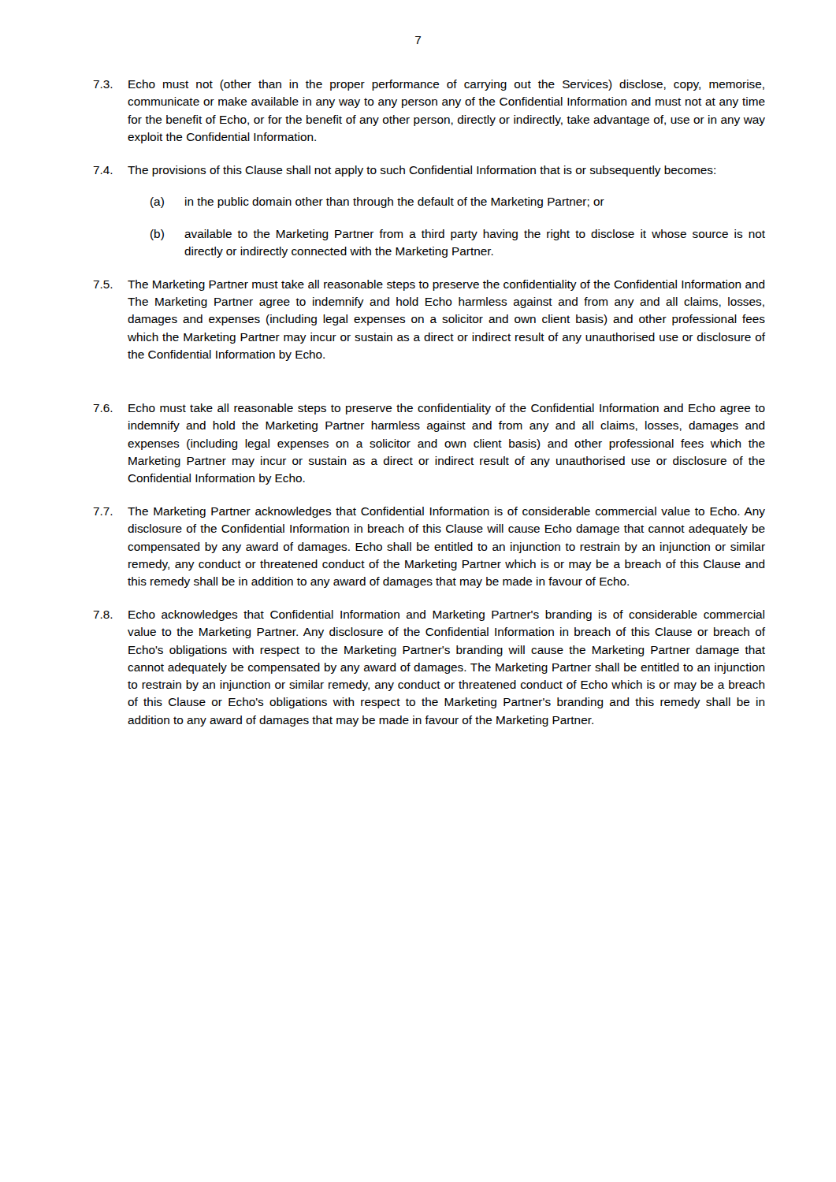7
7.3. Echo must not (other than in the proper performance of carrying out the Services) disclose, copy, memorise, communicate or make available in any way to any person any of the Confidential Information and must not at any time for the benefit of Echo, or for the benefit of any other person, directly or indirectly, take advantage of, use or in any way exploit the Confidential Information.
7.4. The provisions of this Clause shall not apply to such Confidential Information that is or subsequently becomes:
(a) in the public domain other than through the default of the Marketing Partner; or
(b) available to the Marketing Partner from a third party having the right to disclose it whose source is not directly or indirectly connected with the Marketing Partner.
7.5. The Marketing Partner must take all reasonable steps to preserve the confidentiality of the Confidential Information and The Marketing Partner agree to indemnify and hold Echo harmless against and from any and all claims, losses, damages and expenses (including legal expenses on a solicitor and own client basis) and other professional fees which the Marketing Partner may incur or sustain as a direct or indirect result of any unauthorised use or disclosure of the Confidential Information by Echo.
7.6. Echo must take all reasonable steps to preserve the confidentiality of the Confidential Information and Echo agree to indemnify and hold the Marketing Partner harmless against and from any and all claims, losses, damages and expenses (including legal expenses on a solicitor and own client basis) and other professional fees which the Marketing Partner may incur or sustain as a direct or indirect result of any unauthorised use or disclosure of the Confidential Information by Echo.
7.7. The Marketing Partner acknowledges that Confidential Information is of considerable commercial value to Echo. Any disclosure of the Confidential Information in breach of this Clause will cause Echo damage that cannot adequately be compensated by any award of damages. Echo shall be entitled to an injunction to restrain by an injunction or similar remedy, any conduct or threatened conduct of the Marketing Partner which is or may be a breach of this Clause and this remedy shall be in addition to any award of damages that may be made in favour of Echo.
7.8. Echo acknowledges that Confidential Information and Marketing Partner's branding is of considerable commercial value to the Marketing Partner. Any disclosure of the Confidential Information in breach of this Clause or breach of Echo's obligations with respect to the Marketing Partner's branding will cause the Marketing Partner damage that cannot adequately be compensated by any award of damages. The Marketing Partner shall be entitled to an injunction to restrain by an injunction or similar remedy, any conduct or threatened conduct of Echo which is or may be a breach of this Clause or Echo's obligations with respect to the Marketing Partner's branding and this remedy shall be in addition to any award of damages that may be made in favour of the Marketing Partner.